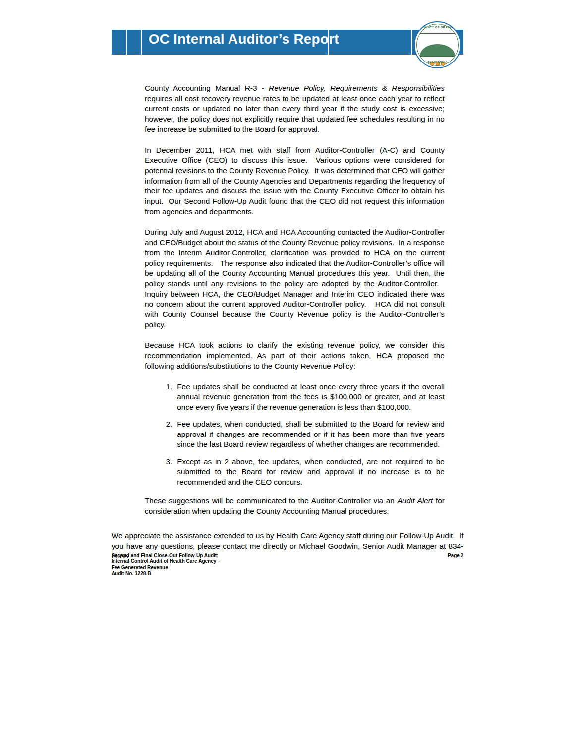OC Internal Auditor’s Report
COUNTY OF ORANGE
CALIFORNIA
County Accounting Manual R-3 - Revenue Policy, Requirements & Responsibilities requires all cost recovery revenue rates to be updated at least once each year to reflect current costs or updated no later than every third year if the study cost is excessive; however, the policy does not explicitly require that updated fee schedules resulting in no fee increase be submitted to the Board for approval.
In December 2011, HCA met with staff from Auditor-Controller (A-C) and County Executive Office (CEO) to discuss this issue. Various options were considered for potential revisions to the County Revenue Policy. It was determined that CEO will gather information from all of the County Agencies and Departments regarding the frequency of their fee updates and discuss the issue with the County Executive Officer to obtain his input. Our Second Follow-Up Audit found that the CEO did not request this information from agencies and departments.
During July and August 2012, HCA and HCA Accounting contacted the Auditor-Controller and CEO/Budget about the status of the County Revenue policy revisions. In a response from the Interim Auditor-Controller, clarification was provided to HCA on the current policy requirements. The response also indicated that the Auditor-Controller’s office will be updating all of the County Accounting Manual procedures this year. Until then, the policy stands until any revisions to the policy are adopted by the Auditor-Controller. Inquiry between HCA, the CEO/Budget Manager and Interim CEO indicated there was no concern about the current approved Auditor-Controller policy. HCA did not consult with County Counsel because the County Revenue policy is the Auditor-Controller’s policy.
Because HCA took actions to clarify the existing revenue policy, we consider this recommendation implemented. As part of their actions taken, HCA proposed the following additions/substitutions to the County Revenue Policy:
Fee updates shall be conducted at least once every three years if the overall annual revenue generation from the fees is $100,000 or greater, and at least once every five years if the revenue generation is less than $100,000.
Fee updates, when conducted, shall be submitted to the Board for review and approval if changes are recommended or if it has been more than five years since the last Board review regardless of whether changes are recommended.
Except as in 2 above, fee updates, when conducted, are not required to be submitted to the Board for review and approval if no increase is to be recommended and the CEO concurs.
These suggestions will be communicated to the Auditor-Controller via an Audit Alert for consideration when updating the County Accounting Manual procedures.
We appreciate the assistance extended to us by Health Care Agency staff during our Follow-Up Audit. If you have any questions, please contact me directly or Michael Goodwin, Senior Audit Manager at 834-6066.
Second and Final Close-Out Follow-Up Audit:
Internal Control Audit of Health Care Agency –
Fee Generated Revenue
Audit No. 1228-B
Page 2